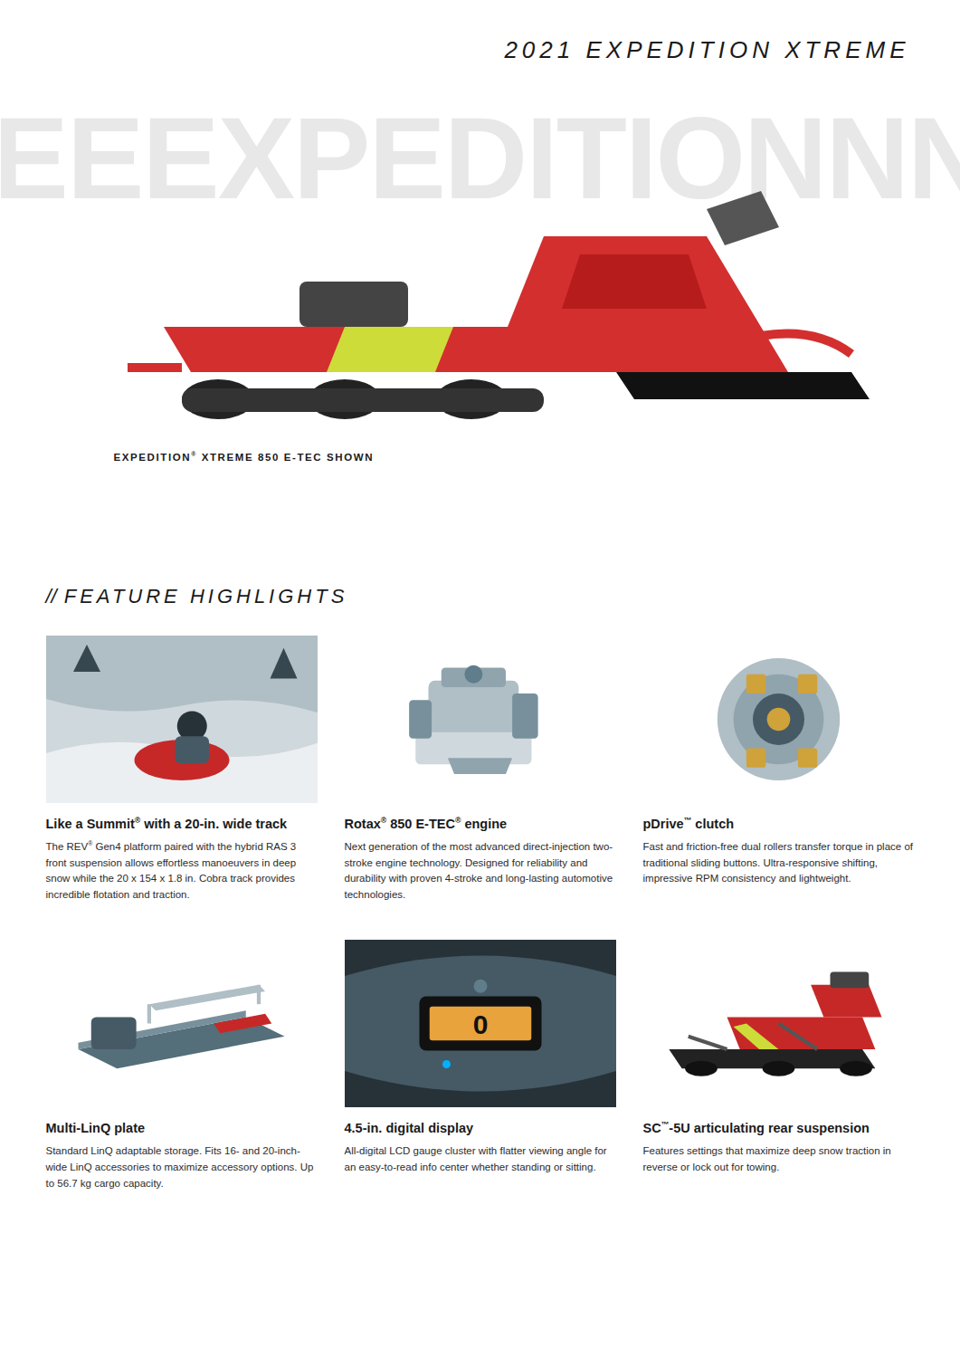2021 EXPEDITION XTREME
EEEXPEDITIONNN
EXPEDITION® XTREME 850 E-TEC SHOWN
//FEATURE HIGHLIGHTS
Like a Summit® with a 20-in. wide track
The REV® Gen4 platform paired with the hybrid RAS 3 front suspension allows effortless manoeuvers in deep snow while the 20 x 154 x 1.8 in. Cobra track provides incredible flotation and traction.
Rotax® 850 E-TEC® engine
Next generation of the most advanced direct-injection two-stroke engine technology. Designed for reliability and durability with proven 4-stroke and long-lasting automotive technologies.
pDrive™ clutch
Fast and friction-free dual rollers transfer torque in place of traditional sliding buttons. Ultra-responsive shifting, impressive RPM consistency and lightweight.
Multi-LinQ plate
Standard LinQ adaptable storage. Fits 16- and 20-inch-wide LinQ accessories to maximize accessory options. Up to 56.7 kg cargo capacity.
4.5-in. digital display
All-digital LCD gauge cluster with flatter viewing angle for an easy-to-read info center whether standing or sitting.
SC™-5U articulating rear suspension
Features settings that maximize deep snow traction in reverse or lock out for towing.